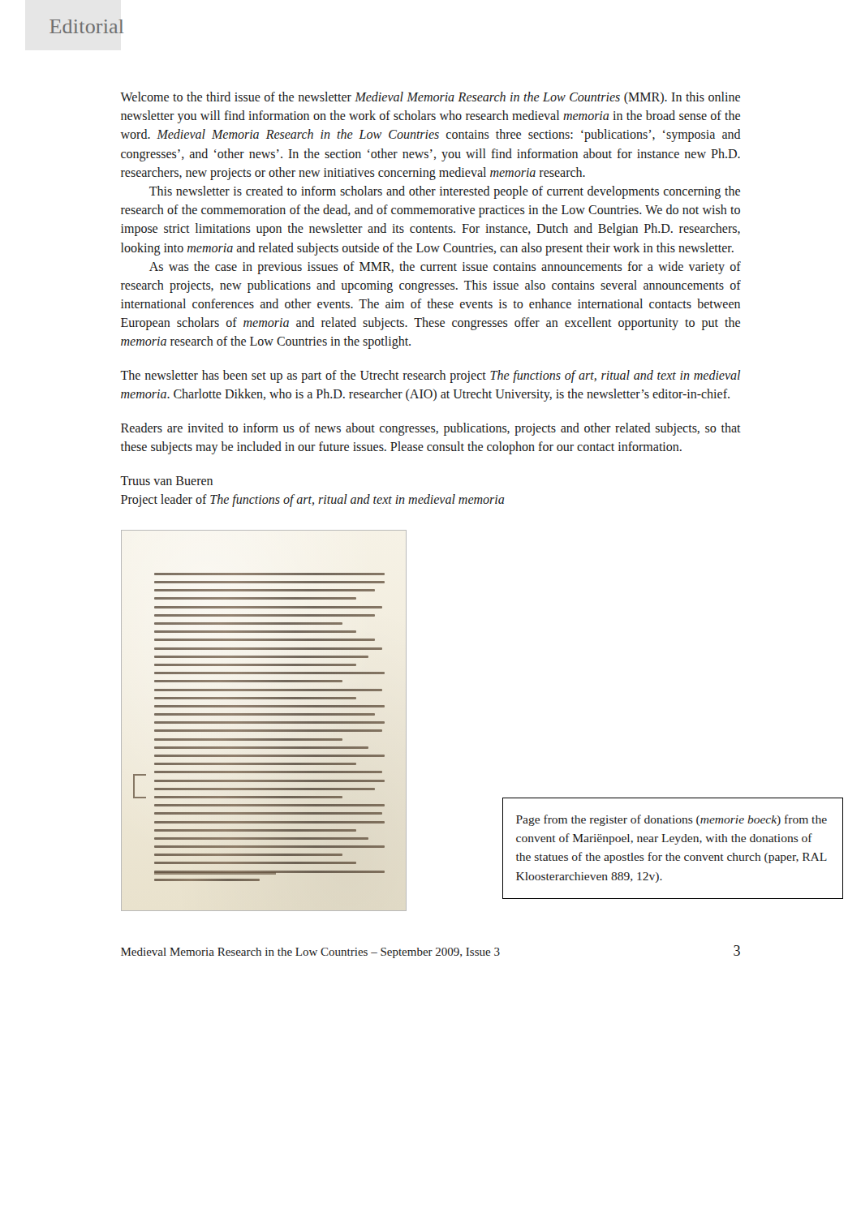Editorial
Welcome to the third issue of the newsletter Medieval Memoria Research in the Low Countries (MMR). In this online newsletter you will find information on the work of scholars who research medieval memoria in the broad sense of the word. Medieval Memoria Research in the Low Countries contains three sections: ‘publications’, ‘symposia and congresses’, and ‘other news’. In the section ‘other news’, you will find information about for instance new Ph.D. researchers, new projects or other new initiatives concerning medieval memoria research.
This newsletter is created to inform scholars and other interested people of current developments concerning the research of the commemoration of the dead, and of commemorative practices in the Low Countries. We do not wish to impose strict limitations upon the newsletter and its contents. For instance, Dutch and Belgian Ph.D. researchers, looking into memoria and related subjects outside of the Low Countries, can also present their work in this newsletter.
As was the case in previous issues of MMR, the current issue contains announcements for a wide variety of research projects, new publications and upcoming congresses. This issue also contains several announcements of international conferences and other events. The aim of these events is to enhance international contacts between European scholars of memoria and related subjects. These congresses offer an excellent opportunity to put the memoria research of the Low Countries in the spotlight.
The newsletter has been set up as part of the Utrecht research project The functions of art, ritual and text in medieval memoria. Charlotte Dikken, who is a Ph.D. researcher (AIO) at Utrecht University, is the newsletter’s editor-in-chief.
Readers are invited to inform us of news about congresses, publications, projects and other related subjects, so that these subjects may be included in our future issues. Please consult the colophon for our contact information.
Truus van Bueren
Project leader of The functions of art, ritual and text in medieval memoria
Page from the register of donations (memorie boeck) from the convent of Mariënpoel, near Leyden, with the donations of the statues of the apostles for the convent church (paper, RAL Kloosterarchieven 889, 12v).
Medieval Memoria Research in the Low Countries – September 2009, Issue 3 3